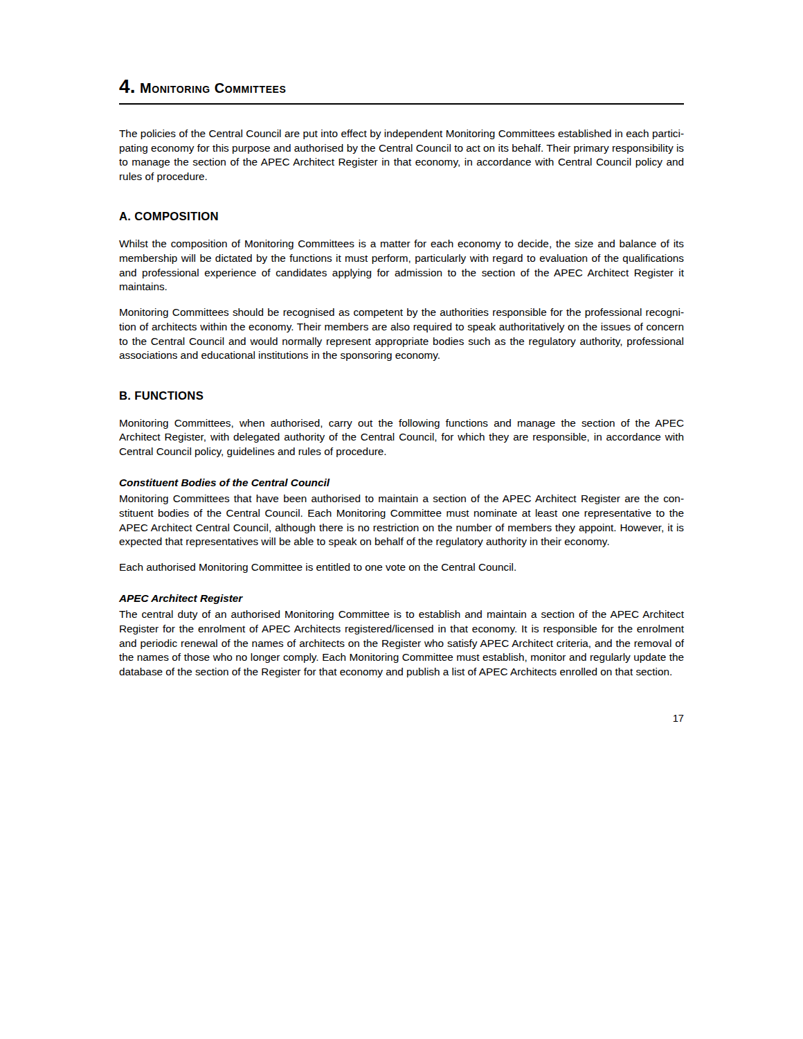4. Monitoring Committees
The policies of the Central Council are put into effect by independent Monitoring Committees established in each participating economy for this purpose and authorised by the Central Council to act on its behalf. Their primary responsibility is to manage the section of the APEC Architect Register in that economy, in accordance with Central Council policy and rules of procedure.
A. COMPOSITION
Whilst the composition of Monitoring Committees is a matter for each economy to decide, the size and balance of its membership will be dictated by the functions it must perform, particularly with regard to evaluation of the qualifications and professional experience of candidates applying for admission to the section of the APEC Architect Register it maintains.
Monitoring Committees should be recognised as competent by the authorities responsible for the professional recognition of architects within the economy. Their members are also required to speak authoritatively on the issues of concern to the Central Council and would normally represent appropriate bodies such as the regulatory authority, professional associations and educational institutions in the sponsoring economy.
B. FUNCTIONS
Monitoring Committees, when authorised, carry out the following functions and manage the section of the APEC Architect Register, with delegated authority of the Central Council, for which they are responsible, in accordance with Central Council policy, guidelines and rules of procedure.
Constituent Bodies of the Central Council
Monitoring Committees that have been authorised to maintain a section of the APEC Architect Register are the constituent bodies of the Central Council. Each Monitoring Committee must nominate at least one representative to the APEC Architect Central Council, although there is no restriction on the number of members they appoint. However, it is expected that representatives will be able to speak on behalf of the regulatory authority in their economy.
Each authorised Monitoring Committee is entitled to one vote on the Central Council.
APEC Architect Register
The central duty of an authorised Monitoring Committee is to establish and maintain a section of the APEC Architect Register for the enrolment of APEC Architects registered/licensed in that economy. It is responsible for the enrolment and periodic renewal of the names of architects on the Register who satisfy APEC Architect criteria, and the removal of the names of those who no longer comply. Each Monitoring Committee must establish, monitor and regularly update the database of the section of the Register for that economy and publish a list of APEC Architects enrolled on that section.
17